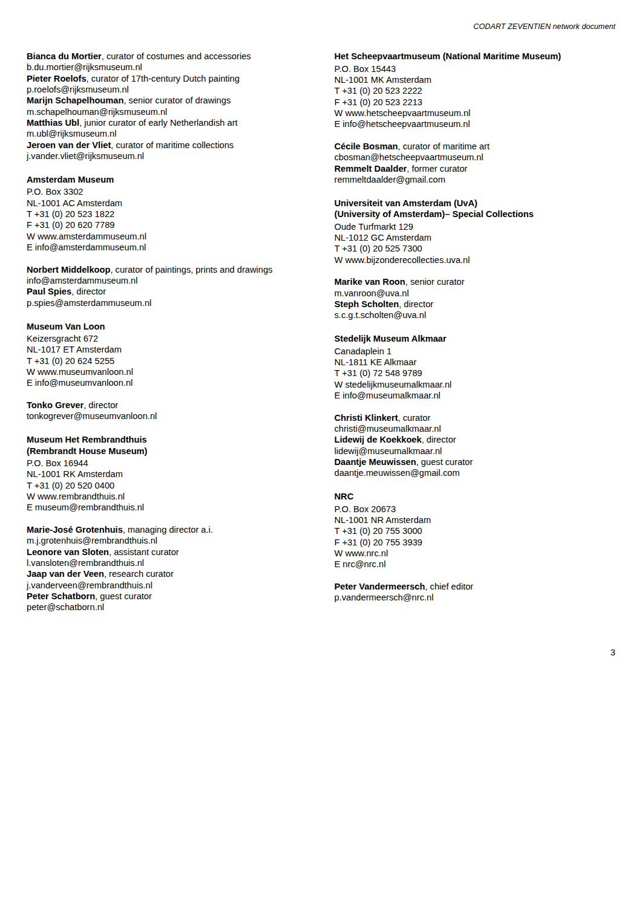CODART ZEVENTIEN network document
Bianca du Mortier, curator of costumes and accessories
b.du.mortier@rijksmuseum.nl
Pieter Roelofs, curator of 17th-century Dutch painting
p.roelofs@rijksmuseum.nl
Marijn Schapelhouman, senior curator of drawings
m.schapelhouman@rijksmuseum.nl
Matthias Ubl, junior curator of early Netherlandish art
m.ubl@rijksmuseum.nl
Jeroen van der Vliet, curator of maritime collections
j.vander.vliet@rijksmuseum.nl
Amsterdam Museum
P.O. Box 3302
NL-1001 AC Amsterdam
T +31 (0) 20 523 1822
F +31 (0) 20 620 7789
W www.amsterdammuseum.nl
E info@amsterdammuseum.nl
Norbert Middelkoop, curator of paintings, prints and drawings
info@amsterdammuseum.nl
Paul Spies, director
p.spies@amsterdammuseum.nl
Museum Van Loon
Keizersgracht 672
NL-1017 ET Amsterdam
T +31 (0) 20 624 5255
W www.museumvanloon.nl
E info@museumvanloon.nl
Tonko Grever, director
tonkogrever@museumvanloon.nl
Museum Het Rembrandthuis
(Rembrandt House Museum)
P.O. Box 16944
NL-1001 RK Amsterdam
T +31 (0) 20 520 0400
W www.rembrandthuis.nl
E museum@rembrandthuis.nl
Marie-José Grotenhuis, managing director a.i.
m.j.grotenhuis@rembrandthuis.nl
Leonore van Sloten, assistant curator
l.vansloten@rembrandthuis.nl
Jaap van der Veen, research curator
j.vanderveen@rembrandthuis.nl
Peter Schatborn, guest curator
peter@schatborn.nl
Het Scheepvaartmuseum (National Maritime Museum)
P.O. Box 15443
NL-1001 MK Amsterdam
T +31 (0) 20 523 2222
F +31 (0) 20 523 2213
W www.hetscheepvaartmuseum.nl
E info@hetscheepvaartmuseum.nl
Cécile Bosman, curator of maritime art
cbosman@hetscheepvaartmuseum.nl
Remmelt Daalder, former curator
remmeltdaalder@gmail.com
Universiteit van Amsterdam (UvA)
(University of Amsterdam)– Special Collections
Oude Turfmarkt 129
NL-1012 GC Amsterdam
T +31 (0) 20 525 7300
W www.bijzonderecollecties.uva.nl
Marike van Roon, senior curator
m.vanroon@uva.nl
Steph Scholten, director
s.c.g.t.scholten@uva.nl
Stedelijk Museum Alkmaar
Canadaplein 1
NL-1811 KE Alkmaar
T +31 (0) 72 548 9789
W stedelijkmuseumalkmaar.nl
E info@museumalkmaar.nl
Christi Klinkert, curator
christi@museumalkmaar.nl
Lidewij de Koekkoek, director
lidewij@museumalkmaar.nl
Daantje Meuwissen, guest curator
daantje.meuwissen@gmail.com
NRC
P.O. Box 20673
NL-1001 NR Amsterdam
T +31 (0) 20 755 3000
F +31 (0) 20 755 3939
W www.nrc.nl
E nrc@nrc.nl
Peter Vandermeersch, chief editor
p.vandermeersch@nrc.nl
3